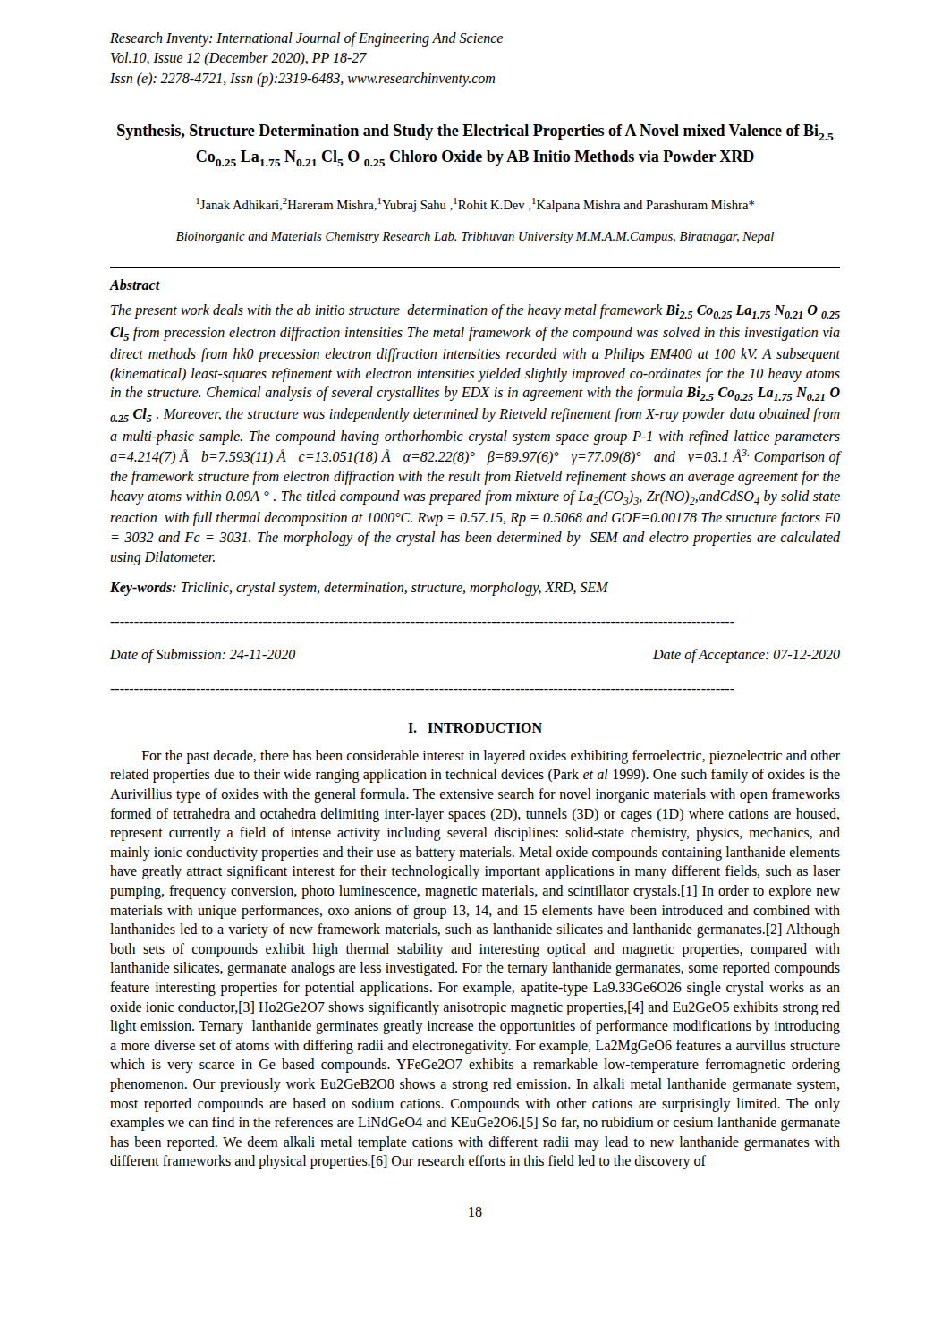Research Inventy: International Journal of Engineering And Science
Vol.10, Issue 12 (December 2020), PP 18-27
Issn (e): 2278-4721, Issn (p):2319-6483, www.researchinventy.com
Synthesis, Structure Determination and Study the Electrical Properties of A Novel mixed Valence of Bi2.5 Co0.25 La1.75 N0.21 Cl5 O 0.25 Chloro Oxide by AB Initio Methods via Powder XRD
1Janak Adhikari,2Hareram Mishra,1Yubraj Sahu ,1Rohit K.Dev ,1Kalpana Mishra and Parashuram Mishra*
Bioinorganic and Materials Chemistry Research Lab. Tribhuvan University M.M.A.M.Campus, Biratnagar, Nepal
Abstract
The present work deals with the ab initio structure determination of the heavy metal framework Bi2.5 Co0.25 La1.75 N0.21 O 0.25 Cl5 from precession electron diffraction intensities The metal framework of the compound was solved in this investigation via direct methods from hk0 precession electron diffraction intensities recorded with a Philips EM400 at 100 kV. A subsequent (kinematical) least-squares refinement with electron intensities yielded slightly improved co-ordinates for the 10 heavy atoms in the structure. Chemical analysis of several crystallites by EDX is in agreement with the formula Bi2.5 Co0.25 La1.75 N0.21 O 0.25 Cl5 . Moreover, the structure was independently determined by Rietveld refinement from X-ray powder data obtained from a multi-phasic sample. The compound having orthorhombic crystal system space group P-1 with refined lattice parameters a=4.214(7) Å b=7.593(11) Å c=13.051(18) Å α=82.22(8)° β=89.97(6)° γ=77.09(8)° and v=03.1 Å3. Comparison of the framework structure from electron diffraction with the result from Rietveld refinement shows an average agreement for the heavy atoms within 0.09A ° . The titled compound was prepared from mixture of La2(CO3)3, Zr(NO)2,andCdSO4 by solid state reaction with full thermal decomposition at 1000°C. Rwp = 0.57.15, Rp = 0.5068 and GOF=0.00178 The structure factors F0 = 3032 and Fc = 3031. The morphology of the crystal has been determined by SEM and electro properties are calculated using Dilatometer.
Key-words: Triclinic, crystal system, determination, structure, morphology, XRD, SEM
-----------------------------------------------------------------------------------------------------------------------------------
Date of Submission: 24-11-2020 Date of Acceptance: 07-12-2020
-----------------------------------------------------------------------------------------------------------------------------------
I. INTRODUCTION
For the past decade, there has been considerable interest in layered oxides exhibiting ferroelectric, piezoelectric and other related properties due to their wide ranging application in technical devices (Park et al 1999). One such family of oxides is the Aurivillius type of oxides with the general formula. The extensive search for novel inorganic materials with open frameworks formed of tetrahedra and octahedra delimiting inter-layer spaces (2D), tunnels (3D) or cages (1D) where cations are housed, represent currently a field of intense activity including several disciplines: solid-state chemistry, physics, mechanics, and mainly ionic conductivity properties and their use as battery materials. Metal oxide compounds containing lanthanide elements have greatly attract significant interest for their technologically important applications in many different fields, such as laser pumping, frequency conversion, photo luminescence, magnetic materials, and scintillator crystals.[1] In order to explore new materials with unique performances, oxo anions of group 13, 14, and 15 elements have been introduced and combined with lanthanides led to a variety of new framework materials, such as lanthanide silicates and lanthanide germanates.[2] Although both sets of compounds exhibit high thermal stability and interesting optical and magnetic properties, compared with lanthanide silicates, germanate analogs are less investigated. For the ternary lanthanide germanates, some reported compounds feature interesting properties for potential applications. For example, apatite-type La9.33Ge6O26 single crystal works as an oxide ionic conductor,[3] Ho2Ge2O7 shows significantly anisotropic magnetic properties,[4] and Eu2GeO5 exhibits strong red light emission. Ternary lanthanide germinates greatly increase the opportunities of performance modifications by introducing a more diverse set of atoms with differing radii and electronegativity. For example, La2MgGeO6 features a aurvillus structure which is very scarce in Ge based compounds. YFeGe2O7 exhibits a remarkable low-temperature ferromagnetic ordering phenomenon. Our previously work Eu2GeB2O8 shows a strong red emission. In alkali metal lanthanide germanate system, most reported compounds are based on sodium cations. Compounds with other cations are surprisingly limited. The only examples we can find in the references are LiNdGeO4 and KEuGe2O6.[5] So far, no rubidium or cesium lanthanide germanate has been reported. We deem alkali metal template cations with different radii may lead to new lanthanide germanates with different frameworks and physical properties.[6] Our research efforts in this field led to the discovery of
18